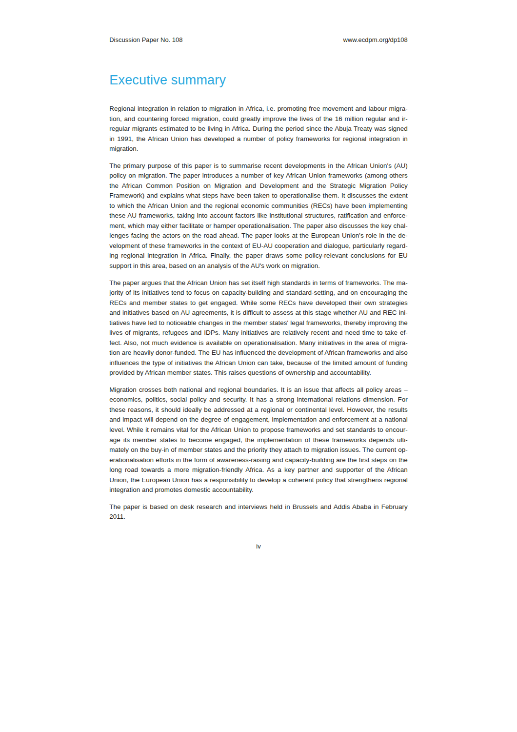Discussion Paper No. 108
www.ecdpm.org/dp108
Executive summary
Regional integration in relation to migration in Africa, i.e. promoting free movement and labour migration, and countering forced migration, could greatly improve the lives of the 16 million regular and irregular migrants estimated to be living in Africa. During the period since the Abuja Treaty was signed in 1991, the African Union has developed a number of policy frameworks for regional integration in migration.
The primary purpose of this paper is to summarise recent developments in the African Union's (AU) policy on migration. The paper introduces a number of key African Union frameworks (among others the African Common Position on Migration and Development and the Strategic Migration Policy Framework) and explains what steps have been taken to operationalise them. It discusses the extent to which the African Union and the regional economic communities (RECs) have been implementing these AU frameworks, taking into account factors like institutional structures, ratification and enforcement, which may either facilitate or hamper operationalisation. The paper also discusses the key challenges facing the actors on the road ahead. The paper looks at the European Union's role in the development of these frameworks in the context of EU-AU cooperation and dialogue, particularly regarding regional integration in Africa. Finally, the paper draws some policy-relevant conclusions for EU support in this area, based on an analysis of the AU's work on migration.
The paper argues that the African Union has set itself high standards in terms of frameworks. The majority of its initiatives tend to focus on capacity-building and standard-setting, and on encouraging the RECs and member states to get engaged. While some RECs have developed their own strategies and initiatives based on AU agreements, it is difficult to assess at this stage whether AU and REC initiatives have led to noticeable changes in the member states' legal frameworks, thereby improving the lives of migrants, refugees and IDPs. Many initiatives are relatively recent and need time to take effect. Also, not much evidence is available on operationalisation. Many initiatives in the area of migration are heavily donor-funded. The EU has influenced the development of African frameworks and also influences the type of initiatives the African Union can take, because of the limited amount of funding provided by African member states. This raises questions of ownership and accountability.
Migration crosses both national and regional boundaries. It is an issue that affects all policy areas – economics, politics, social policy and security. It has a strong international relations dimension. For these reasons, it should ideally be addressed at a regional or continental level. However, the results and impact will depend on the degree of engagement, implementation and enforcement at a national level. While it remains vital for the African Union to propose frameworks and set standards to encourage its member states to become engaged, the implementation of these frameworks depends ultimately on the buy-in of member states and the priority they attach to migration issues. The current operationalisation efforts in the form of awareness-raising and capacity-building are the first steps on the long road towards a more migration-friendly Africa. As a key partner and supporter of the African Union, the European Union has a responsibility to develop a coherent policy that strengthens regional integration and promotes domestic accountability.
The paper is based on desk research and interviews held in Brussels and Addis Ababa in February 2011.
iv